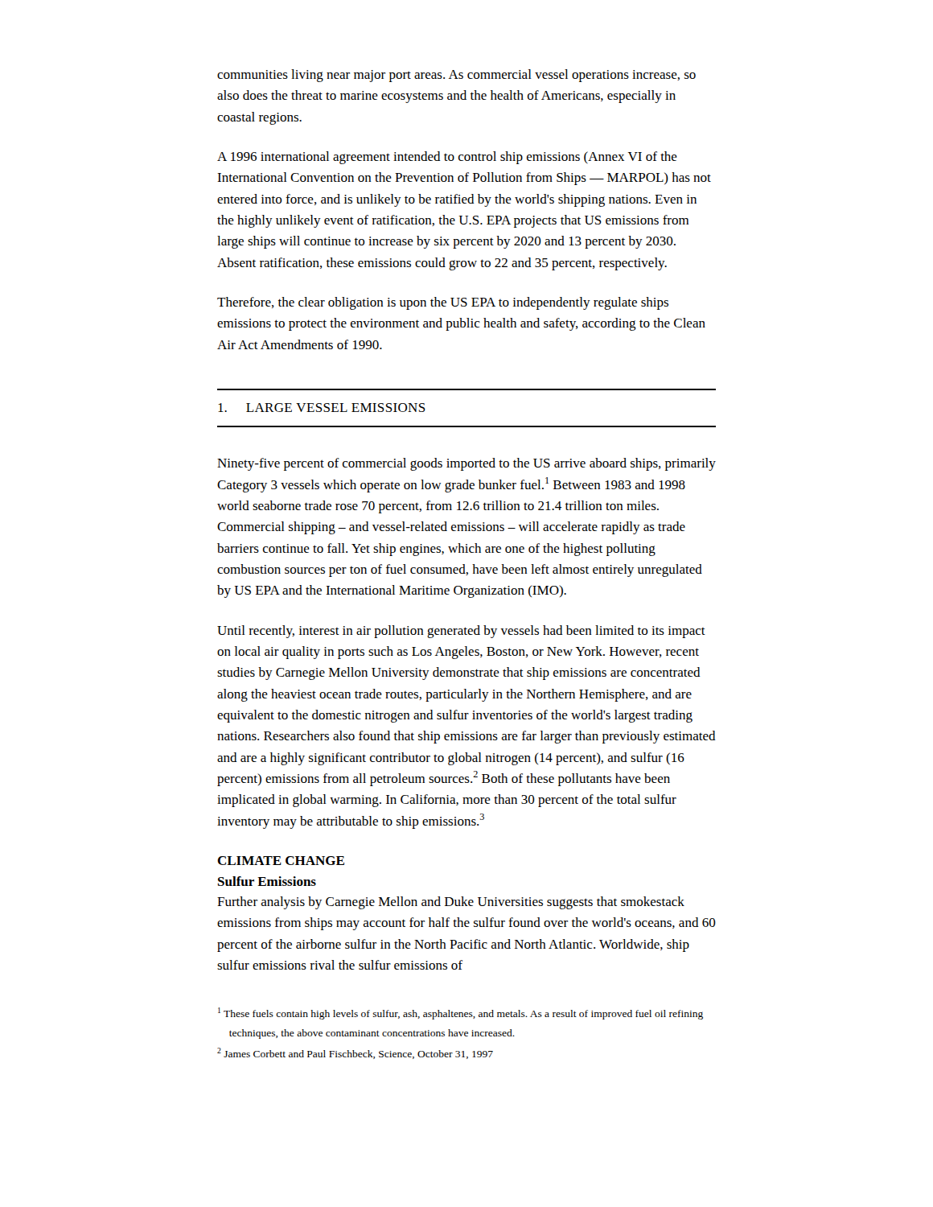communities living near major port areas. As commercial vessel operations increase, so also does the threat to marine ecosystems and the health of Americans, especially in coastal regions.
A 1996 international agreement intended to control ship emissions (Annex VI of the International Convention on the Prevention of Pollution from Ships — MARPOL) has not entered into force, and is unlikely to be ratified by the world's shipping nations. Even in the highly unlikely event of ratification, the U.S. EPA projects that US emissions from large ships will continue to increase by six percent by 2020 and 13 percent by 2030. Absent ratification, these emissions could grow to 22 and 35 percent, respectively.
Therefore, the clear obligation is upon the US EPA to independently regulate ships emissions to protect the environment and public health and safety, according to the Clean Air Act Amendments of 1990.
1. LARGE VESSEL EMISSIONS
Ninety-five percent of commercial goods imported to the US arrive aboard ships, primarily Category 3 vessels which operate on low grade bunker fuel.1 Between 1983 and 1998 world seaborne trade rose 70 percent, from 12.6 trillion to 21.4 trillion ton miles. Commercial shipping – and vessel-related emissions – will accelerate rapidly as trade barriers continue to fall. Yet ship engines, which are one of the highest polluting combustion sources per ton of fuel consumed, have been left almost entirely unregulated by US EPA and the International Maritime Organization (IMO).
Until recently, interest in air pollution generated by vessels had been limited to its impact on local air quality in ports such as Los Angeles, Boston, or New York. However, recent studies by Carnegie Mellon University demonstrate that ship emissions are concentrated along the heaviest ocean trade routes, particularly in the Northern Hemisphere, and are equivalent to the domestic nitrogen and sulfur inventories of the world's largest trading nations. Researchers also found that ship emissions are far larger than previously estimated and are a highly significant contributor to global nitrogen (14 percent), and sulfur (16 percent) emissions from all petroleum sources.2 Both of these pollutants have been implicated in global warming. In California, more than 30 percent of the total sulfur inventory may be attributable to ship emissions.3
CLIMATE CHANGE
Sulfur Emissions
Further analysis by Carnegie Mellon and Duke Universities suggests that smokestack emissions from ships may account for half the sulfur found over the world's oceans, and 60 percent of the airborne sulfur in the North Pacific and North Atlantic. Worldwide, ship sulfur emissions rival the sulfur emissions of
1 These fuels contain high levels of sulfur, ash, asphaltenes, and metals. As a result of improved fuel oil refining techniques, the above contaminant concentrations have increased.
2 James Corbett and Paul Fischbeck, Science, October 31, 1997